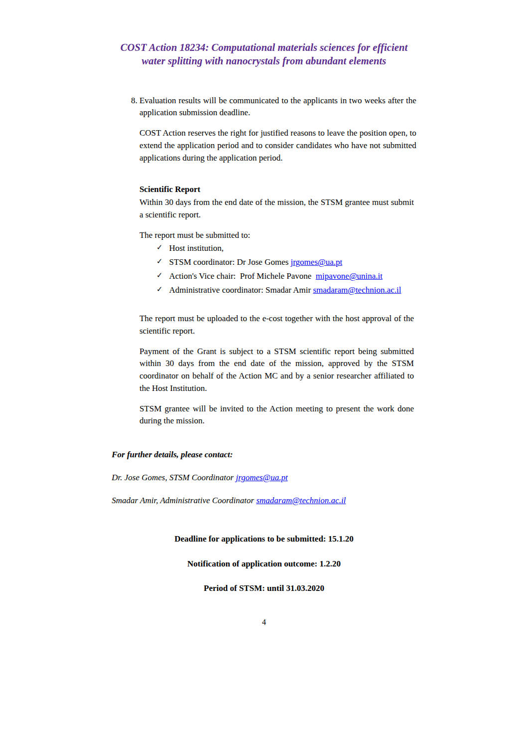COST Action 18234: Computational materials sciences for efficient
water splitting with nanocrystals from abundant elements
Evaluation results will be communicated to the applicants in two weeks after the application submission deadline.
COST Action reserves the right for justified reasons to leave the position open, to extend the application period and to consider candidates who have not submitted applications during the application period.
Scientific Report
Within 30 days from the end date of the mission, the STSM grantee must submit a scientific report.
The report must be submitted to:
Host institution,
STSM coordinator: Dr Jose Gomes jrgomes@ua.pt
Action's Vice chair: Prof Michele Pavone mipavone@unina.it
Administrative coordinator: Smadar Amir smadaram@technion.ac.il
The report must be uploaded to the e-cost together with the host approval of the scientific report.
Payment of the Grant is subject to a STSM scientific report being submitted within 30 days from the end date of the mission, approved by the STSM coordinator on behalf of the Action MC and by a senior researcher affiliated to the Host Institution.
STSM grantee will be invited to the Action meeting to present the work done during the mission.
For further details, please contact:
Dr. Jose Gomes, STSM Coordinator jrgomes@ua.pt
Smadar Amir, Administrative Coordinator smadaram@technion.ac.il
Deadline for applications to be submitted: 15.1.20
Notification of application outcome: 1.2.20
Period of STSM: until 31.03.2020
4